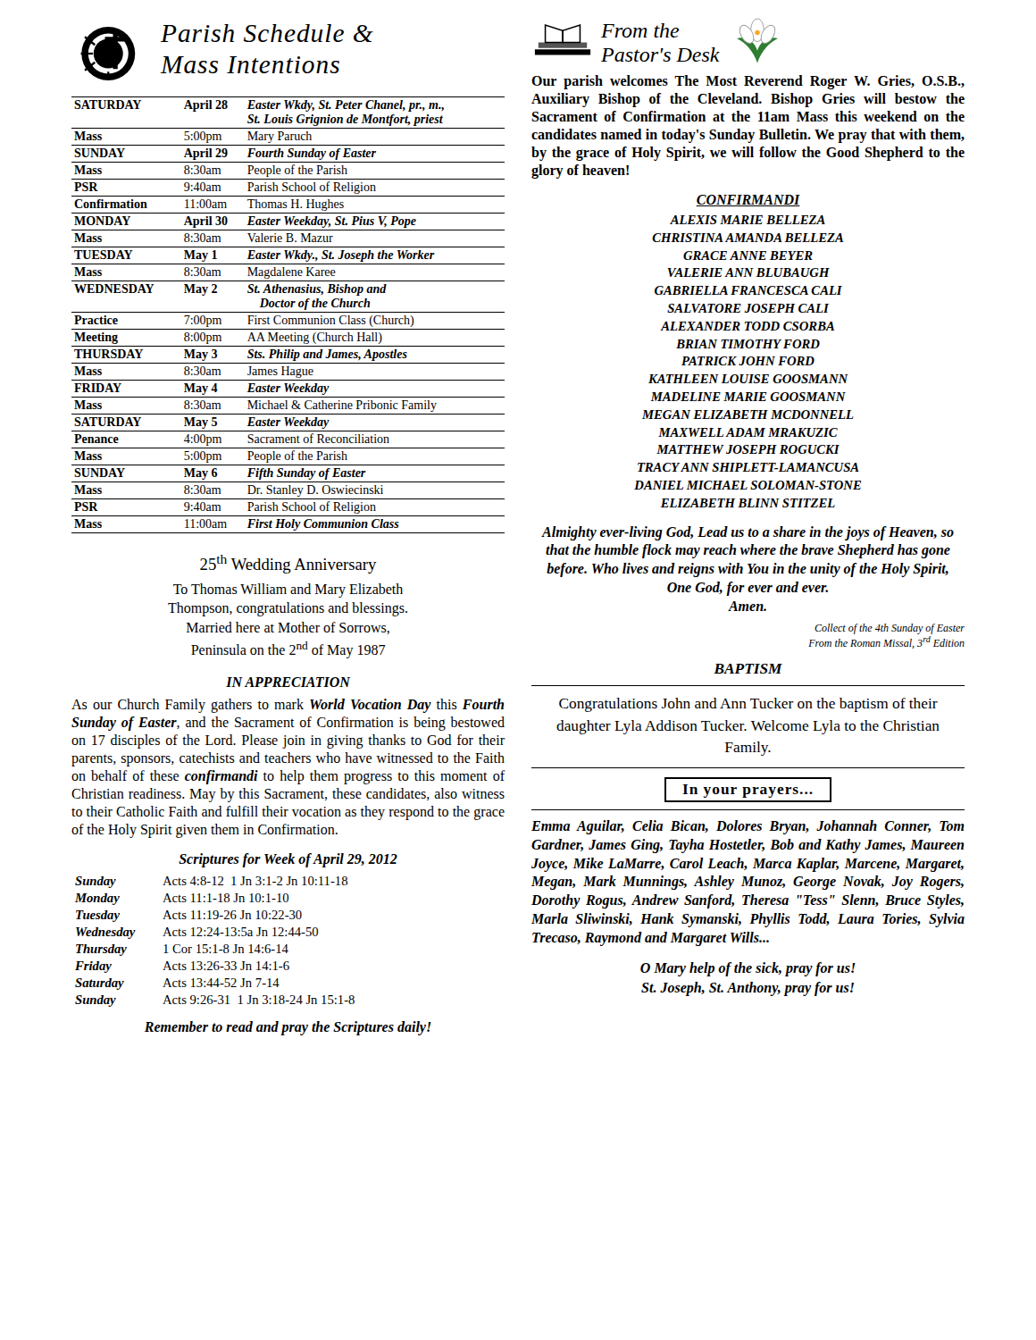Parish Schedule &
Mass Intentions
| SATURDAY | April 28 | Easter Wkdy, St. Peter Chanel, pr., m., St. Louis Grignion de Montfort, priest |
| Mass | 5:00pm | Mary Paruch |
| SUNDAY | April 29 | Fourth Sunday of Easter |
| Mass | 8:30am | People of the Parish |
| PSR | 9:40am | Parish School of Religion |
| Confirmation | 11:00am | Thomas H. Hughes |
| MONDAY | April 30 | Easter Weekday, St. Pius V, Pope |
| Mass | 8:30am | Valerie B. Mazur |
| TUESDAY | May 1 | Easter Wkdy., St. Joseph the Worker |
| Mass | 8:30am | Magdalene Karee |
| WEDNESDAY | May 2 | St. Athenasius, Bishop and Doctor of the Church |
| Practice | 7:00pm | First Communion Class (Church) |
| Meeting | 8:00pm | AA Meeting (Church Hall) |
| THURSDAY | May 3 | Sts. Philip and James, Apostles |
| Mass | 8:30am | James Hague |
| FRIDAY | May 4 | Easter Weekday |
| Mass | 8:30am | Michael & Catherine Pribonic Family |
| SATURDAY | May 5 | Easter Weekday |
| Penance | 4:00pm | Sacrament of Reconciliation |
| Mass | 5:00pm | People of the Parish |
| SUNDAY | May 6 | Fifth Sunday of Easter |
| Mass | 8:30am | Dr. Stanley D. Oswiecinski |
| PSR | 9:40am | Parish School of Religion |
| Mass | 11:00am | First Holy Communion Class |
25th Wedding Anniversary
To Thomas William and Mary Elizabeth
Thompson, congratulations and blessings.
Married here at Mother of Sorrows,
Peninsula on the 2nd of May 1987
IN APPRECIATION
As our Church Family gathers to mark World Vocation Day this Fourth Sunday of Easter, and the Sacrament of Confirmation is being bestowed on 17 disciples of the Lord. Please join in giving thanks to God for their parents, sponsors, catechists and teachers who have witnessed to the Faith on behalf of these confirmandi to help them progress to this moment of Christian readiness. May by this Sacrament, these candidates, also witness to their Catholic Faith and fulfill their vocation as they respond to the grace of the Holy Spirit given them in Confirmation.
Scriptures for Week of April 29, 2012
| Sunday | Acts 4:8-12 1 Jn 3:1-2 Jn 10:11-18 |
| Monday | Acts 11:1-18 Jn 10:1-10 |
| Tuesday | Acts 11:19-26 Jn 10:22-30 |
| Wednesday | Acts 12:24-13:5a Jn 12:44-50 |
| Thursday | 1 Cor 15:1-8 Jn 14:6-14 |
| Friday | Acts 13:26-33 Jn 14:1-6 |
| Saturday | Acts 13:44-52 Jn 7-14 |
| Sunday | Acts 9:26-31 1 Jn 3:18-24 Jn 15:1-8 |
Remember to read and pray the Scriptures daily!
From the
Pastor's Desk
Our parish welcomes The Most Reverend Roger W. Gries, O.S.B., Auxiliary Bishop of the Cleveland. Bishop Gries will bestow the Sacrament of Confirmation at the 11am Mass this weekend on the candidates named in today's Sunday Bulletin. We pray that with them, by the grace of Holy Spirit, we will follow the Good Shepherd to the glory of heaven!
CONFIRMANDI
ALEXIS MARIE BELLEZA
CHRISTINA AMANDA BELLEZA
GRACE ANNE BEYER
VALERIE ANN BLUBAUGH
GABRIELLA FRANCESCA CALI
SALVATORE JOSEPH CALI
ALEXANDER TODD CSORBA
BRIAN TIMOTHY FORD
PATRICK JOHN FORD
KATHLEEN LOUISE GOOSMANN
MADELINE MARIE GOOSMANN
MEGAN ELIZABETH MCDONNELL
MAXWELL ADAM MRAKUZIC
MATTHEW JOSEPH ROGUCKI
TRACY ANN SHIPLETT-LAMANCUSA
DANIEL MICHAEL SOLOMAN-STONE
ELIZABETH BLINN STITZEL
Almighty ever-living God, Lead us to a share in the joys of Heaven, so that the humble flock may reach where the brave Shepherd has gone before. Who lives and reigns with You in the unity of the Holy Spirit,
One God, for ever and ever.
Amen.
Collect of the 4th Sunday of Easter
From the Roman Missal, 3rd Edition
BAPTISM
Congratulations John and Ann Tucker on the baptism of their daughter Lyla Addison Tucker. Welcome Lyla to the Christian Family.
In your prayers...
Emma Aguilar, Celia Bican, Dolores Bryan, Johannah Conner, Tom Gardner, James Ging, Tayha Hostetler, Bob and Kathy James, Maureen Joyce, Mike LaMarre, Carol Leach, Marca Kaplar, Marcene, Margaret, Megan, Mark Munnings, Ashley Munoz, George Novak, Joy Rogers, Dorothy Rogus, Andrew Sanford, Theresa "Tess" Slenn, Bruce Styles, Marla Sliwinski, Hank Symanski, Phyllis Todd, Laura Tories, Sylvia Trecaso, Raymond and Margaret Wills...
O Mary help of the sick, pray for us!
St. Joseph, St. Anthony, pray for us!